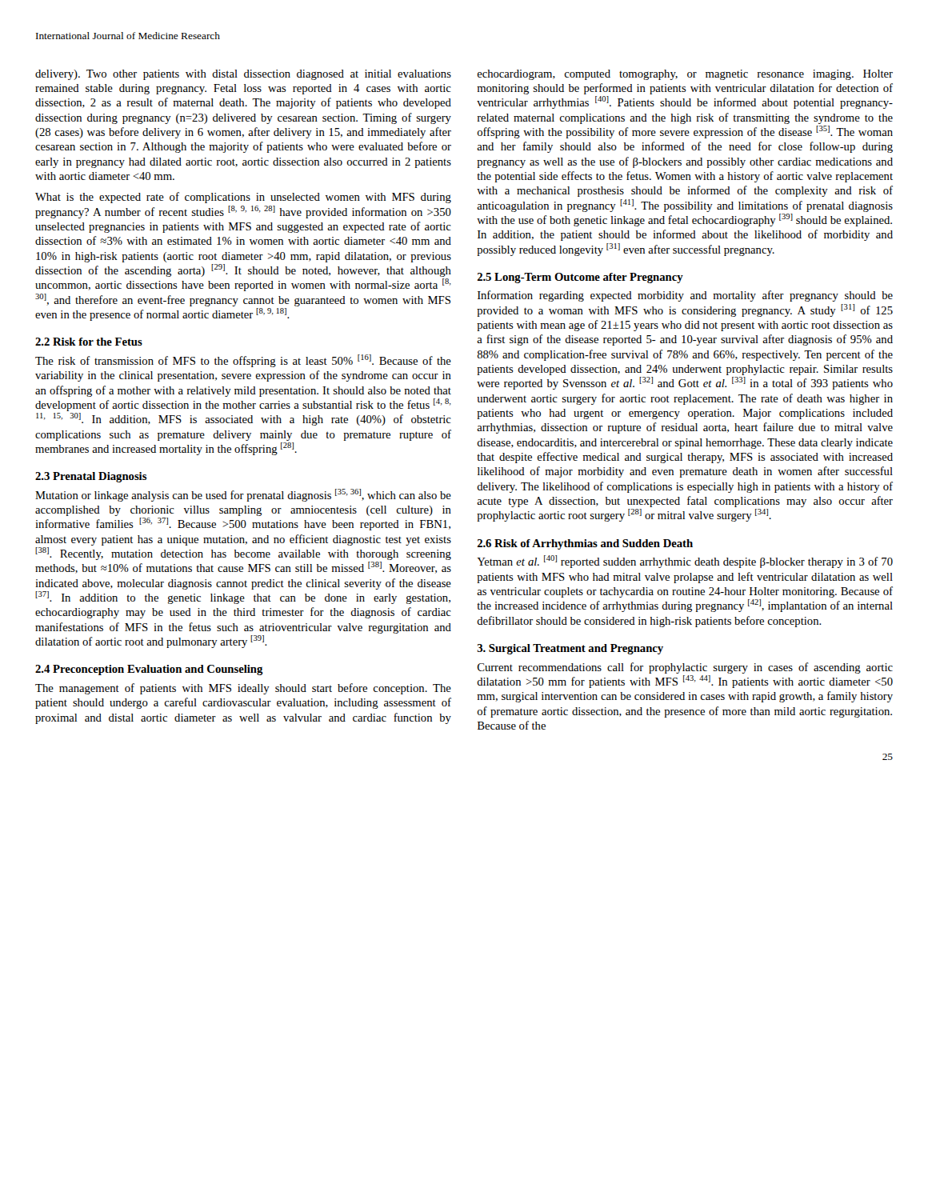International Journal of Medicine Research
delivery). Two other patients with distal dissection diagnosed at initial evaluations remained stable during pregnancy. Fetal loss was reported in 4 cases with aortic dissection, 2 as a result of maternal death. The majority of patients who developed dissection during pregnancy (n=23) delivered by cesarean section. Timing of surgery (28 cases) was before delivery in 6 women, after delivery in 15, and immediately after cesarean section in 7. Although the majority of patients who were evaluated before or early in pregnancy had dilated aortic root, aortic dissection also occurred in 2 patients with aortic diameter <40 mm.
What is the expected rate of complications in unselected women with MFS during pregnancy? A number of recent studies [8, 9, 16, 28] have provided information on >350 unselected pregnancies in patients with MFS and suggested an expected rate of aortic dissection of ≈3% with an estimated 1% in women with aortic diameter <40 mm and 10% in high-risk patients (aortic root diameter >40 mm, rapid dilatation, or previous dissection of the ascending aorta) [29]. It should be noted, however, that although uncommon, aortic dissections have been reported in women with normal-size aorta [8, 30], and therefore an event-free pregnancy cannot be guaranteed to women with MFS even in the presence of normal aortic diameter [8, 9, 18].
2.2 Risk for the Fetus
The risk of transmission of MFS to the offspring is at least 50% [16]. Because of the variability in the clinical presentation, severe expression of the syndrome can occur in an offspring of a mother with a relatively mild presentation. It should also be noted that development of aortic dissection in the mother carries a substantial risk to the fetus [4, 8, 11, 15, 30]. In addition, MFS is associated with a high rate (40%) of obstetric complications such as premature delivery mainly due to premature rupture of membranes and increased mortality in the offspring [28].
2.3 Prenatal Diagnosis
Mutation or linkage analysis can be used for prenatal diagnosis [35, 36], which can also be accomplished by chorionic villus sampling or amniocentesis (cell culture) in informative families [36, 37]. Because >500 mutations have been reported in FBN1, almost every patient has a unique mutation, and no efficient diagnostic test yet exists [38]. Recently, mutation detection has become available with thorough screening methods, but ≈10% of mutations that cause MFS can still be missed [38]. Moreover, as indicated above, molecular diagnosis cannot predict the clinical severity of the disease [37]. In addition to the genetic linkage that can be done in early gestation, echocardiography may be used in the third trimester for the diagnosis of cardiac manifestations of MFS in the fetus such as atrioventricular valve regurgitation and dilatation of aortic root and pulmonary artery [39].
2.4 Preconception Evaluation and Counseling
The management of patients with MFS ideally should start before conception. The patient should undergo a careful cardiovascular evaluation, including assessment of proximal and distal aortic diameter as well as valvular and cardiac function by echocardiogram, computed tomography, or magnetic resonance imaging. Holter monitoring should be performed in patients with ventricular dilatation for detection of ventricular arrhythmias [40]. Patients should be informed about potential pregnancy-related maternal complications and the high risk of transmitting the syndrome to the offspring with the possibility of more severe expression of the disease [35]. The woman and her family should also be informed of the need for close follow-up during pregnancy as well as the use of β-blockers and possibly other cardiac medications and the potential side effects to the fetus. Women with a history of aortic valve replacement with a mechanical prosthesis should be informed of the complexity and risk of anticoagulation in pregnancy [41]. The possibility and limitations of prenatal diagnosis with the use of both genetic linkage and fetal echocardiography [39] should be explained. In addition, the patient should be informed about the likelihood of morbidity and possibly reduced longevity [31] even after successful pregnancy.
2.5 Long-Term Outcome after Pregnancy
Information regarding expected morbidity and mortality after pregnancy should be provided to a woman with MFS who is considering pregnancy. A study [31] of 125 patients with mean age of 21±15 years who did not present with aortic root dissection as a first sign of the disease reported 5- and 10-year survival after diagnosis of 95% and 88% and complication-free survival of 78% and 66%, respectively. Ten percent of the patients developed dissection, and 24% underwent prophylactic repair. Similar results were reported by Svensson et al. [32] and Gott et al. [33] in a total of 393 patients who underwent aortic surgery for aortic root replacement. The rate of death was higher in patients who had urgent or emergency operation. Major complications included arrhythmias, dissection or rupture of residual aorta, heart failure due to mitral valve disease, endocarditis, and intercerebral or spinal hemorrhage. These data clearly indicate that despite effective medical and surgical therapy, MFS is associated with increased likelihood of major morbidity and even premature death in women after successful delivery. The likelihood of complications is especially high in patients with a history of acute type A dissection, but unexpected fatal complications may also occur after prophylactic aortic root surgery [28] or mitral valve surgery [34].
2.6 Risk of Arrhythmias and Sudden Death
Yetman et al. [40] reported sudden arrhythmic death despite β-blocker therapy in 3 of 70 patients with MFS who had mitral valve prolapse and left ventricular dilatation as well as ventricular couplets or tachycardia on routine 24-hour Holter monitoring. Because of the increased incidence of arrhythmias during pregnancy [42], implantation of an internal defibrillator should be considered in high-risk patients before conception.
3. Surgical Treatment and Pregnancy
Current recommendations call for prophylactic surgery in cases of ascending aortic dilatation >50 mm for patients with MFS [43, 44]. In patients with aortic diameter <50 mm, surgical intervention can be considered in cases with rapid growth, a family history of premature aortic dissection, and the presence of more than mild aortic regurgitation. Because of the
25